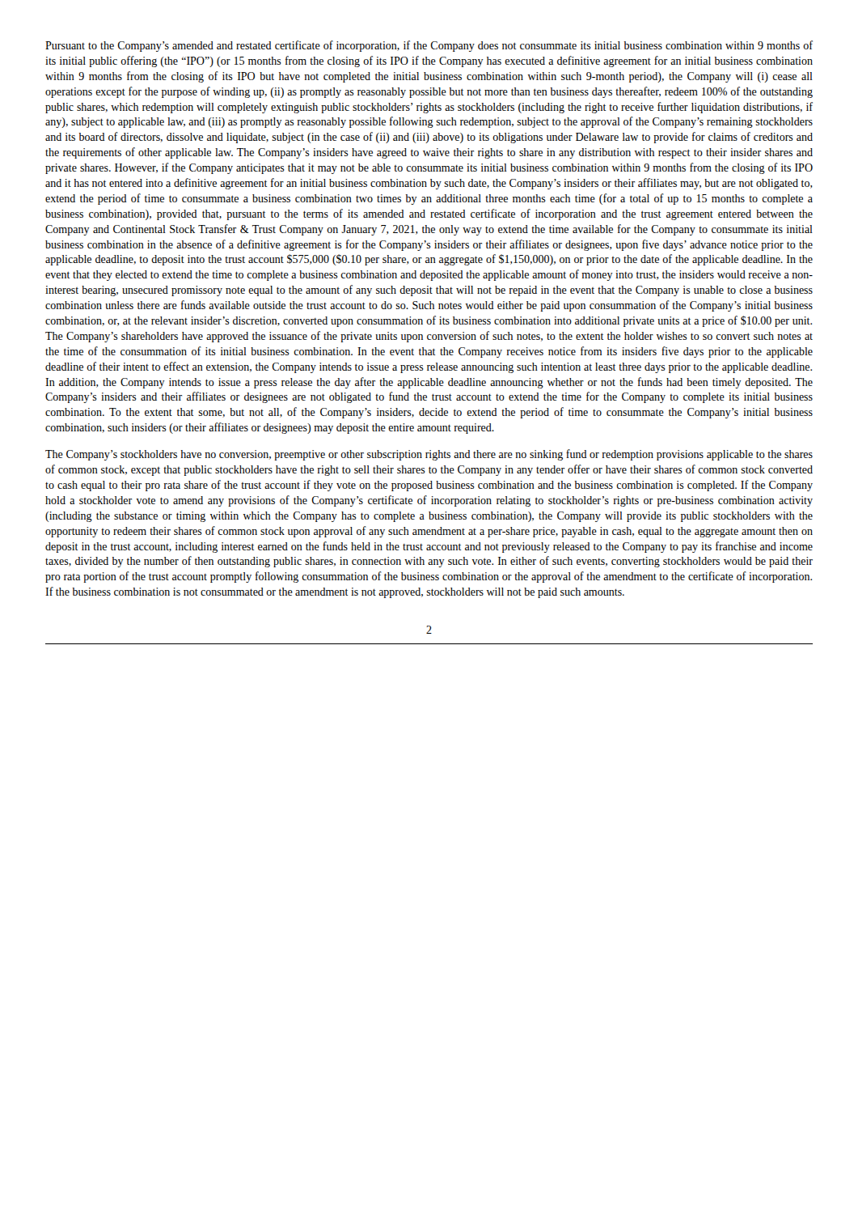Pursuant to the Company’s amended and restated certificate of incorporation, if the Company does not consummate its initial business combination within 9 months of its initial public offering (the “IPO”) (or 15 months from the closing of its IPO if the Company has executed a definitive agreement for an initial business combination within 9 months from the closing of its IPO but have not completed the initial business combination within such 9-month period), the Company will (i) cease all operations except for the purpose of winding up, (ii) as promptly as reasonably possible but not more than ten business days thereafter, redeem 100% of the outstanding public shares, which redemption will completely extinguish public stockholders’ rights as stockholders (including the right to receive further liquidation distributions, if any), subject to applicable law, and (iii) as promptly as reasonably possible following such redemption, subject to the approval of the Company’s remaining stockholders and its board of directors, dissolve and liquidate, subject (in the case of (ii) and (iii) above) to its obligations under Delaware law to provide for claims of creditors and the requirements of other applicable law. The Company’s insiders have agreed to waive their rights to share in any distribution with respect to their insider shares and private shares. However, if the Company anticipates that it may not be able to consummate its initial business combination within 9 months from the closing of its IPO and it has not entered into a definitive agreement for an initial business combination by such date, the Company’s insiders or their affiliates may, but are not obligated to, extend the period of time to consummate a business combination two times by an additional three months each time (for a total of up to 15 months to complete a business combination), provided that, pursuant to the terms of its amended and restated certificate of incorporation and the trust agreement entered between the Company and Continental Stock Transfer & Trust Company on January 7, 2021, the only way to extend the time available for the Company to consummate its initial business combination in the absence of a definitive agreement is for the Company’s insiders or their affiliates or designees, upon five days’ advance notice prior to the applicable deadline, to deposit into the trust account $575,000 ($0.10 per share, or an aggregate of $1,150,000), on or prior to the date of the applicable deadline. In the event that they elected to extend the time to complete a business combination and deposited the applicable amount of money into trust, the insiders would receive a non-interest bearing, unsecured promissory note equal to the amount of any such deposit that will not be repaid in the event that the Company is unable to close a business combination unless there are funds available outside the trust account to do so. Such notes would either be paid upon consummation of the Company’s initial business combination, or, at the relevant insider’s discretion, converted upon consummation of its business combination into additional private units at a price of $10.00 per unit. The Company’s shareholders have approved the issuance of the private units upon conversion of such notes, to the extent the holder wishes to so convert such notes at the time of the consummation of its initial business combination. In the event that the Company receives notice from its insiders five days prior to the applicable deadline of their intent to effect an extension, the Company intends to issue a press release announcing such intention at least three days prior to the applicable deadline. In addition, the Company intends to issue a press release the day after the applicable deadline announcing whether or not the funds had been timely deposited. The Company’s insiders and their affiliates or designees are not obligated to fund the trust account to extend the time for the Company to complete its initial business combination. To the extent that some, but not all, of the Company’s insiders, decide to extend the period of time to consummate the Company’s initial business combination, such insiders (or their affiliates or designees) may deposit the entire amount required.
The Company’s stockholders have no conversion, preemptive or other subscription rights and there are no sinking fund or redemption provisions applicable to the shares of common stock, except that public stockholders have the right to sell their shares to the Company in any tender offer or have their shares of common stock converted to cash equal to their pro rata share of the trust account if they vote on the proposed business combination and the business combination is completed. If the Company hold a stockholder vote to amend any provisions of the Company’s certificate of incorporation relating to stockholder’s rights or pre-business combination activity (including the substance or timing within which the Company has to complete a business combination), the Company will provide its public stockholders with the opportunity to redeem their shares of common stock upon approval of any such amendment at a per-share price, payable in cash, equal to the aggregate amount then on deposit in the trust account, including interest earned on the funds held in the trust account and not previously released to the Company to pay its franchise and income taxes, divided by the number of then outstanding public shares, in connection with any such vote. In either of such events, converting stockholders would be paid their pro rata portion of the trust account promptly following consummation of the business combination or the approval of the amendment to the certificate of incorporation. If the business combination is not consummated or the amendment is not approved, stockholders will not be paid such amounts.
2